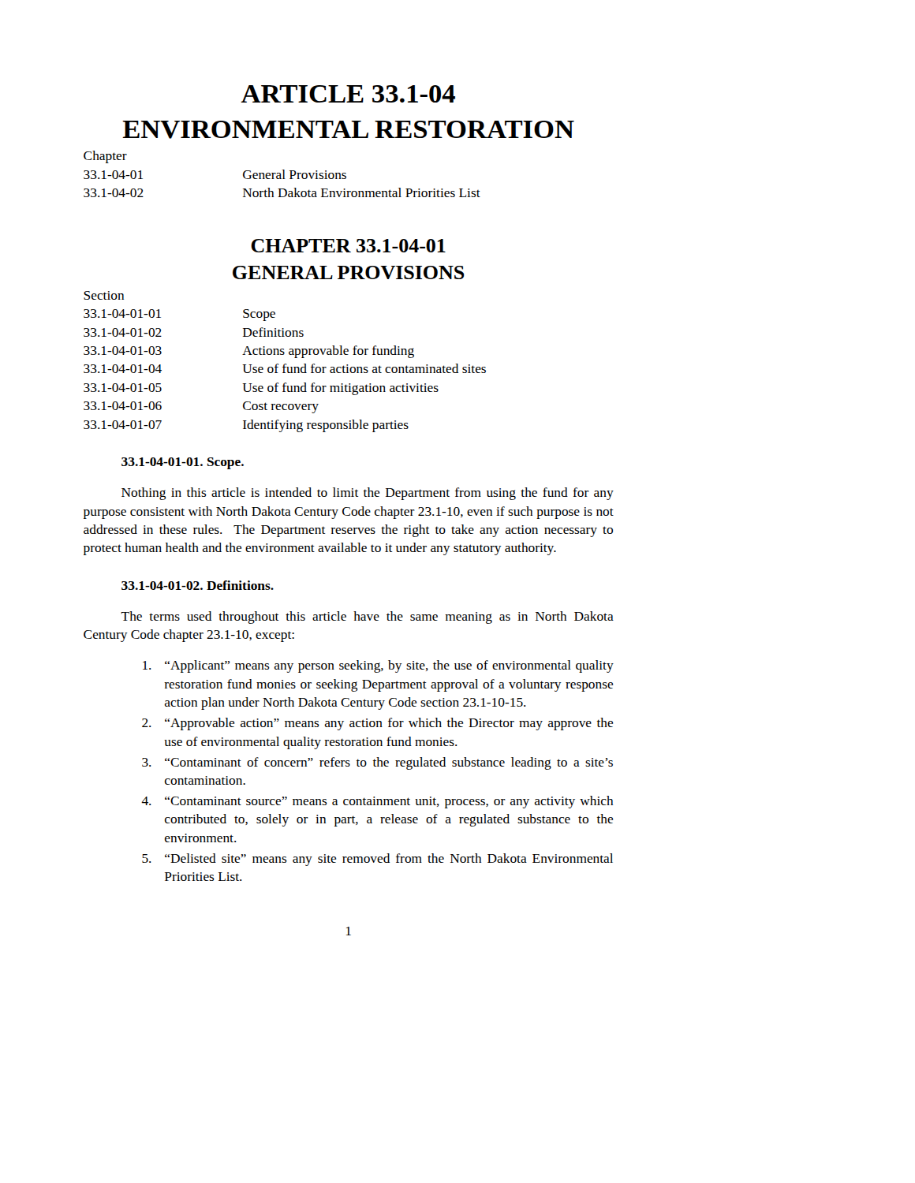ARTICLE 33.1-04 ENVIRONMENTAL RESTORATION
Chapter
| 33.1-04-01 | General Provisions |
| 33.1-04-02 | North Dakota Environmental Priorities List |
CHAPTER 33.1-04-01 GENERAL PROVISIONS
Section
| 33.1-04-01-01 | Scope |
| 33.1-04-01-02 | Definitions |
| 33.1-04-01-03 | Actions approvable for funding |
| 33.1-04-01-04 | Use of fund for actions at contaminated sites |
| 33.1-04-01-05 | Use of fund for mitigation activities |
| 33.1-04-01-06 | Cost recovery |
| 33.1-04-01-07 | Identifying responsible parties |
33.1-04-01-01. Scope.
Nothing in this article is intended to limit the Department from using the fund for any purpose consistent with North Dakota Century Code chapter 23.1-10, even if such purpose is not addressed in these rules. The Department reserves the right to take any action necessary to protect human health and the environment available to it under any statutory authority.
33.1-04-01-02. Definitions.
The terms used throughout this article have the same meaning as in North Dakota Century Code chapter 23.1-10, except:
“Applicant” means any person seeking, by site, the use of environmental quality restoration fund monies or seeking Department approval of a voluntary response action plan under North Dakota Century Code section 23.1-10-15.
“Approvable action” means any action for which the Director may approve the use of environmental quality restoration fund monies.
“Contaminant of concern” refers to the regulated substance leading to a site’s contamination.
“Contaminant source” means a containment unit, process, or any activity which contributed to, solely or in part, a release of a regulated substance to the environment.
“Delisted site” means any site removed from the North Dakota Environmental Priorities List.
1